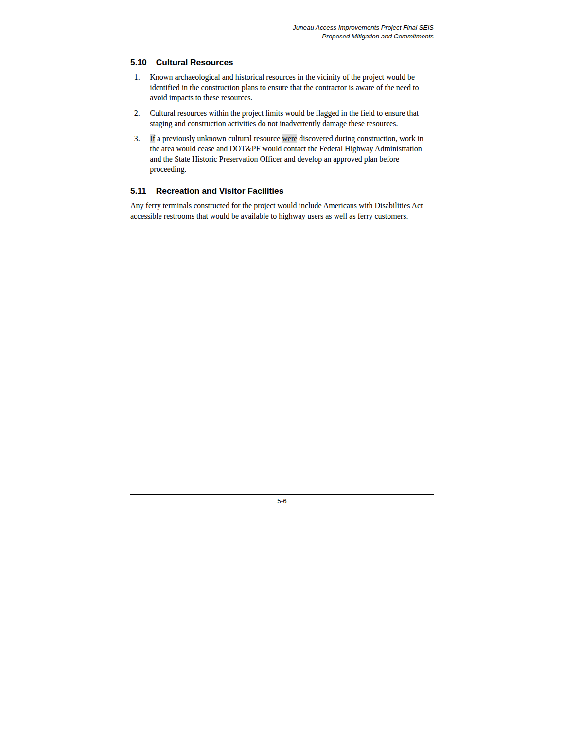Juneau Access Improvements Project Final SEIS
Proposed Mitigation and Commitments
5.10 Cultural Resources
1. Known archaeological and historical resources in the vicinity of the project would be identified in the construction plans to ensure that the contractor is aware of the need to avoid impacts to these resources.
2. Cultural resources within the project limits would be flagged in the field to ensure that staging and construction activities do not inadvertently damage these resources.
3. If a previously unknown cultural resource were discovered during construction, work in the area would cease and DOT&PF would contact the Federal Highway Administration and the State Historic Preservation Officer and develop an approved plan before proceeding.
5.11 Recreation and Visitor Facilities
Any ferry terminals constructed for the project would include Americans with Disabilities Act accessible restrooms that would be available to highway users as well as ferry customers.
5-6